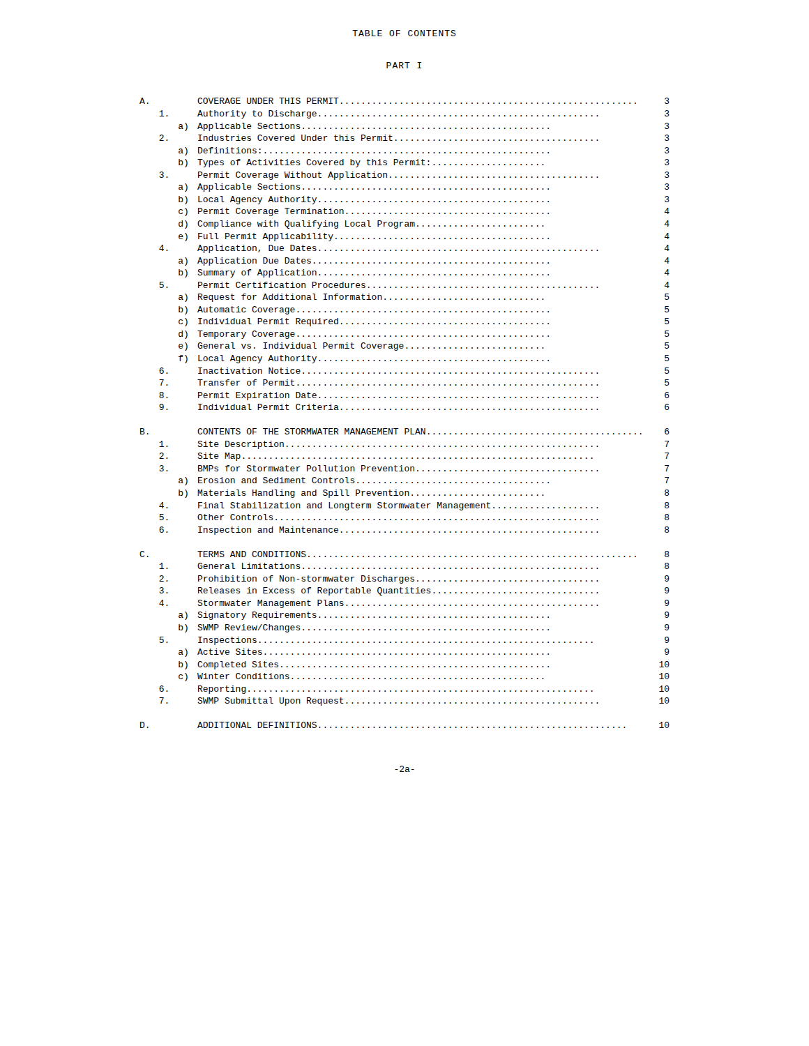TABLE OF CONTENTS
PART I
| A. | | | COVERAGE UNDER THIS PERMIT ....................................................... | 3 |
| | 1. | | Authority to Discharge .................................................... | 3 |
| | | a) | Applicable Sections .............................................. | 3 |
| | 2. | | Industries Covered Under this Permit ...................................... | 3 |
| | | a) | Definitions: ..................................................... | 3 |
| | | b) | Types of Activities Covered by this Permit: ..................... | 3 |
| | 3. | | Permit Coverage Without Application ....................................... | 3 |
| | | a) | Applicable Sections .............................................. | 3 |
| | | b) | Local Agency Authority ........................................... | 3 |
| | | c) | Permit Coverage Termination ...................................... | 4 |
| | | d) | Compliance with Qualifying Local Program ........................ | 4 |
| | | e) | Full Permit Applicability ........................................ | 4 |
| | 4. | | Application, Due Dates .................................................... | 4 |
| | | a) | Application Due Dates ............................................ | 4 |
| | | b) | Summary of Application ........................................... | 4 |
| | 5. | | Permit Certification Procedures ........................................... | 4 |
| | | a) | Request for Additional Information .............................. | 5 |
| | | b) | Automatic Coverage ............................................... | 5 |
| | | c) | Individual Permit Required ....................................... | 5 |
| | | d) | Temporary Coverage ............................................... | 5 |
| | | e) | General vs. Individual Permit Coverage .......................... | 5 |
| | | f) | Local Agency Authority ........................................... | 5 |
| | 6. | | Inactivation Notice ....................................................... | 5 |
| | 7. | | Transfer of Permit ........................................................ | 5 |
| | 8. | | Permit Expiration Date .................................................... | 6 |
| | 9. | | Individual Permit Criteria ................................................ | 6 |
| B. | | | CONTENTS OF THE STORMWATER MANAGEMENT PLAN ........................................ | 6 |
| | 1. | | Site Description .......................................................... | 7 |
| | 2. | | Site Map ................................................................. | 7 |
| | 3. | | BMPs for Stormwater Pollution Prevention .................................. | 7 |
| | | a) | Erosion and Sediment Controls .................................... | 7 |
| | | b) | Materials Handling and Spill Prevention. ........................ | 8 |
| | 4. | | Final Stabilization and Longterm Stormwater Management .................... | 8 |
| | 5. | | Other Controls ............................................................ | 8 |
| | 6. | | Inspection and Maintenance ................................................ | 8 |
| C. | | | TERMS AND CONDITIONS ............................................................. | 8 |
| | 1. | | General Limitations ....................................................... | 8 |
| | 2. | | Prohibition of Non-stormwater Discharges .................................. | 9 |
| | 3. | | Releases in Excess of Reportable Quantities ............................... | 9 |
| | 4. | | Stormwater Management Plans ............................................... | 9 |
| | | a) | Signatory Requirements ........................................... | 9 |
| | | b) | SWMP Review/Changes .............................................. | 9 |
| | 5. | | Inspections .............................................................. | 9 |
| | | a) | Active Sites ..................................................... | 9 |
| | | b) | Completed Sites .................................................. | 10 |
| | | c) | Winter Conditions ............................................... | 10 |
| | 6. | | Reporting ................................................................ | 10 |
| | 7. | | SWMP Submittal Upon Request ............................................... | 10 |
| D. | | | ADDITIONAL DEFINITIONS ......................................................... | 10 |
-2a-